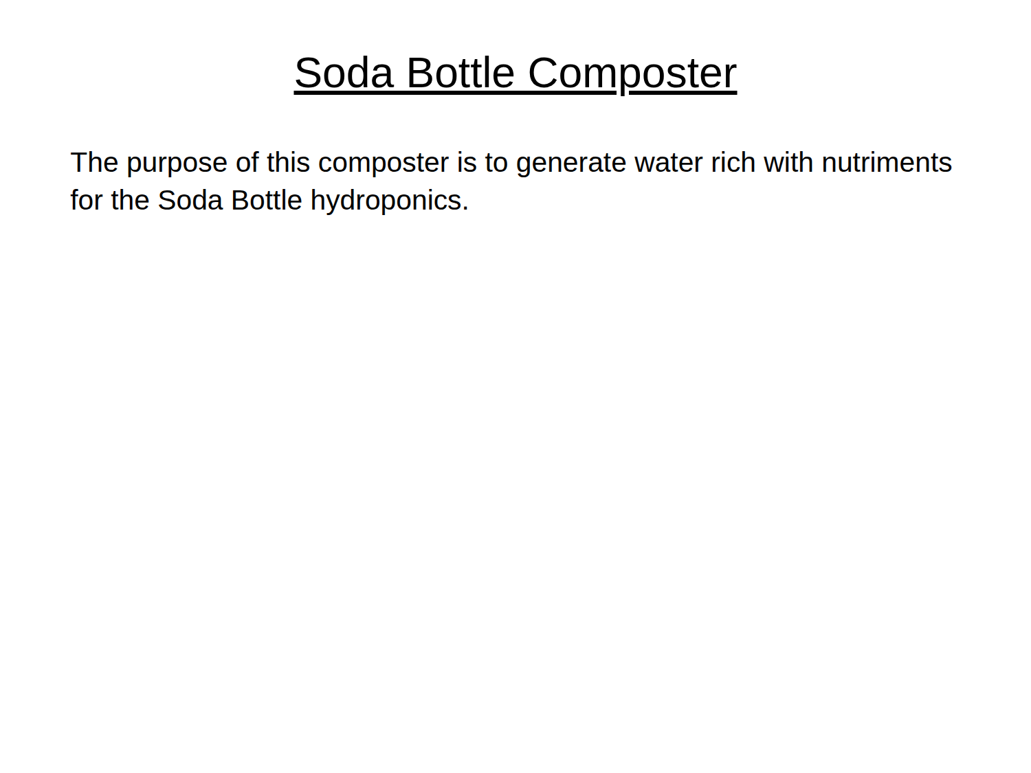Soda Bottle Composter
The purpose of this composter is to generate water rich with nutriments for the Soda Bottle hydroponics.